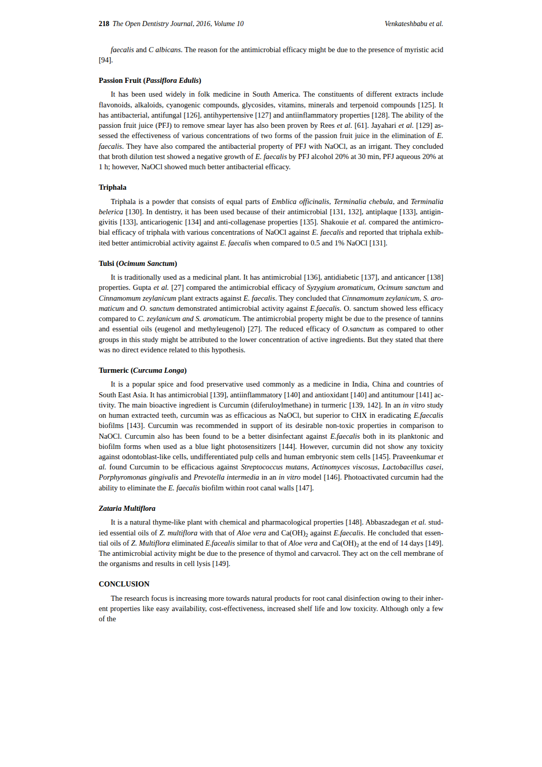218 The Open Dentistry Journal, 2016, Volume 10
Venkateshbabu et al.
faecalis and C albicans. The reason for the antimicrobial efficacy might be due to the presence of myristic acid [94].
Passion Fruit (Passiflora Edulis)
It has been used widely in folk medicine in South America. The constituents of different extracts include flavonoids, alkaloids, cyanogenic compounds, glycosides, vitamins, minerals and terpenoid compounds [125]. It has antibacterial, antifungal [126], antihypertensive [127] and antiinflammatory properties [128]. The ability of the passion fruit juice (PFJ) to remove smear layer has also been proven by Rees et al. [61]. Jayahari et al. [129] assessed the effectiveness of various concentrations of two forms of the passion fruit juice in the elimination of E. faecalis. They have also compared the antibacterial property of PFJ with NaOCl, as an irrigant. They concluded that broth dilution test showed a negative growth of E. faecalis by PFJ alcohol 20% at 30 min, PFJ aqueous 20% at 1 h; however, NaOCl showed much better antibacterial efficacy.
Triphala
Triphala is a powder that consists of equal parts of Emblica officinalis, Terminalia chebula, and Terminalia belerica [130]. In dentistry, it has been used because of their antimicrobial [131, 132], antiplaque [133], antigingivitis [133], anticariogenic [134] and anti-collagenase properties [135]. Shakouie et al. compared the antimicrobial efficacy of triphala with various concentrations of NaOCl against E. faecalis and reported that triphala exhibited better antimicrobial activity against E. faecalis when compared to 0.5 and 1% NaOCl [131].
Tulsi (Ocimum Sanctum)
It is traditionally used as a medicinal plant. It has antimicrobial [136], antidiabetic [137], and anticancer [138] properties. Gupta et al. [27] compared the antimicrobial efficacy of Syzygium aromaticum, Ocimum sanctum and Cinnamomum zeylanicum plant extracts against E. faecalis. They concluded that Cinnamomum zeylanicum, S. aromaticum and O. sanctum demonstrated antimicrobial activity against E.faecalis. O. sanctum showed less efficacy compared to C. zeylanicum and S. aromaticum. The antimicrobial property might be due to the presence of tannins and essential oils (eugenol and methyleugenol) [27]. The reduced efficacy of O.sanctum as compared to other groups in this study might be attributed to the lower concentration of active ingredients. But they stated that there was no direct evidence related to this hypothesis.
Turmeric (Curcuma Longa)
It is a popular spice and food preservative used commonly as a medicine in India, China and countries of South East Asia. It has antimicrobial [139], antiinflammatory [140] and antioxidant [140] and antitumour [141] activity. The main bioactive ingredient is Curcumin (diferuloylmethane) in turmeric [139, 142]. In an in vitro study on human extracted teeth, curcumin was as efficacious as NaOCl, but superior to CHX in eradicating E.faecalis biofilms [143]. Curcumin was recommended in support of its desirable non-toxic properties in comparison to NaOCl. Curcumin also has been found to be a better disinfectant against E.faecalis both in its planktonic and biofilm forms when used as a blue light photosensitizers [144]. However, curcumin did not show any toxicity against odontoblast-like cells, undifferentiated pulp cells and human embryonic stem cells [145]. Praveenkumar et al. found Curcumin to be efficacious against Streptococcus mutans, Actinomyces viscosus, Lactobacillus casei, Porphyromonas gingivalis and Prevotella intermedia in an in vitro model [146]. Photoactivated curcumin had the ability to eliminate the E. faecalis biofilm within root canal walls [147].
Zataria Multiflora
It is a natural thyme-like plant with chemical and pharmacological properties [148]. Abbaszadegan et al. studied essential oils of Z. multiflora with that of Aloe vera and Ca(OH)2 against E.faecalis. He concluded that essential oils of Z. Multiflora eliminated E.facealis similar to that of Aloe vera and Ca(OH)2 at the end of 14 days [149]. The antimicrobial activity might be due to the presence of thymol and carvacrol. They act on the cell membrane of the organisms and results in cell lysis [149].
Conclusion
The research focus is increasing more towards natural products for root canal disinfection owing to their inherent properties like easy availability, cost-effectiveness, increased shelf life and low toxicity. Although only a few of the